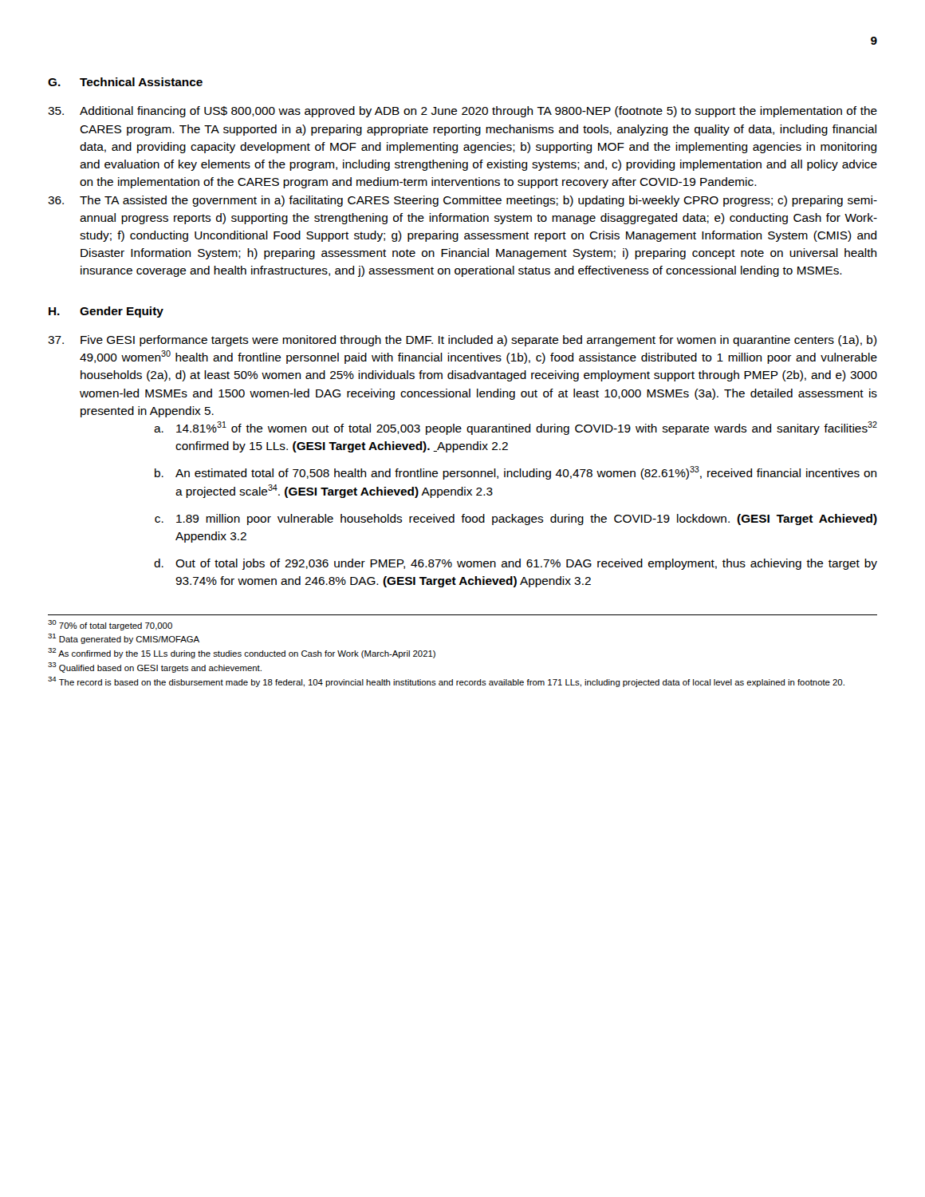9
G. Technical Assistance
35.
Additional financing of US$ 800,000 was approved by ADB on 2 June 2020 through TA 9800-NEP (footnote 5) to support the implementation of the CARES program. The TA supported in a) preparing appropriate reporting mechanisms and tools, analyzing the quality of data, including financial data, and providing capacity development of MOF and implementing agencies; b) supporting MOF and the implementing agencies in monitoring and evaluation of key elements of the program, including strengthening of existing systems; and, c) providing implementation and all policy advice on the implementation of the CARES program and medium-term interventions to support recovery after COVID-19 Pandemic.
36.
The TA assisted the government in a) facilitating CARES Steering Committee meetings; b) updating bi-weekly CPRO progress; c) preparing semi-annual progress reports d) supporting the strengthening of the information system to manage disaggregated data; e) conducting Cash for Work-study; f) conducting Unconditional Food Support study; g) preparing assessment report on Crisis Management Information System (CMIS) and Disaster Information System; h) preparing assessment note on Financial Management System; i) preparing concept note on universal health insurance coverage and health infrastructures, and j) assessment on operational status and effectiveness of concessional lending to MSMEs.
H. Gender Equity
37.
Five GESI performance targets were monitored through the DMF. It included a) separate bed arrangement for women in quarantine centers (1a), b) 49,000 women30 health and frontline personnel paid with financial incentives (1b), c) food assistance distributed to 1 million poor and vulnerable households (2a), d) at least 50% women and 25% individuals from disadvantaged receiving employment support through PMEP (2b), and e) 3000 women-led MSMEs and 1500 women-led DAG receiving concessional lending out of at least 10,000 MSMEs (3a). The detailed assessment is presented in Appendix 5.
14.81%31 of the women out of total 205,003 people quarantined during COVID-19 with separate wards and sanitary facilities32 confirmed by 15 LLs. (GESI Target Achieved). Appendix 2.2
An estimated total of 70,508 health and frontline personnel, including 40,478 women (82.61%)33, received financial incentives on a projected scale34. (GESI Target Achieved) Appendix 2.3
1.89 million poor vulnerable households received food packages during the COVID-19 lockdown. (GESI Target Achieved) Appendix 3.2
Out of total jobs of 292,036 under PMEP, 46.87% women and 61.7% DAG received employment, thus achieving the target by 93.74% for women and 246.8% DAG. (GESI Target Achieved) Appendix 3.2
30 70% of total targeted 70,000
31 Data generated by CMIS/MOFAGA
32 As confirmed by the 15 LLs during the studies conducted on Cash for Work (March-April 2021)
33 Qualified based on GESI targets and achievement.
34 The record is based on the disbursement made by 18 federal, 104 provincial health institutions and records available from 171 LLs, including projected data of local level as explained in footnote 20.